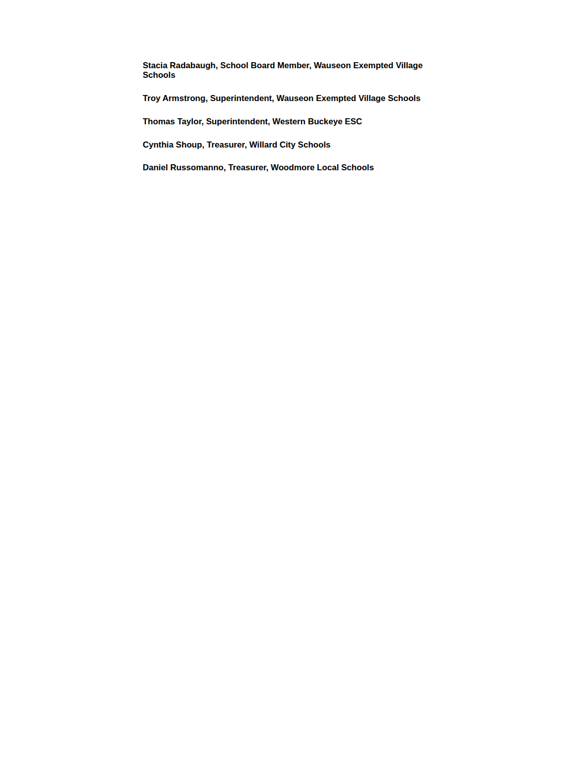Stacia Radabaugh, School Board Member, Wauseon Exempted Village Schools
Troy Armstrong, Superintendent, Wauseon Exempted Village Schools
Thomas Taylor, Superintendent, Western Buckeye ESC
Cynthia Shoup, Treasurer, Willard City Schools
Daniel Russomanno, Treasurer, Woodmore Local Schools